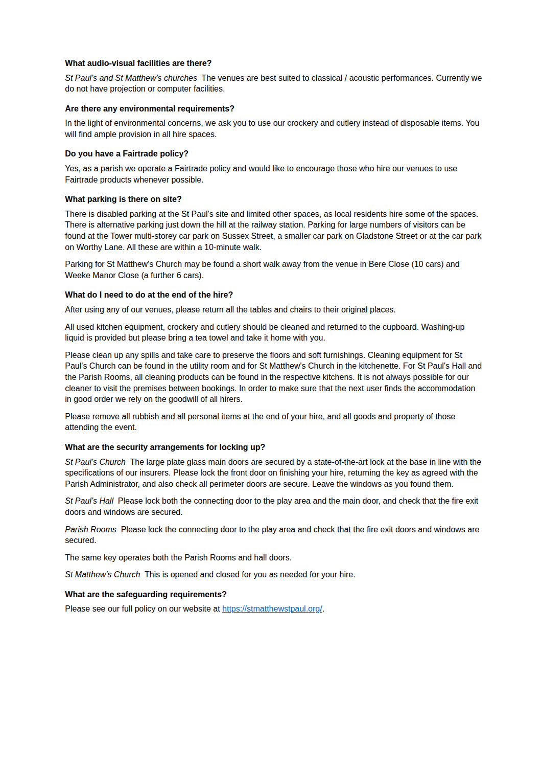What audio-visual facilities are there?
St Paul's and St Matthew's churches The venues are best suited to classical / acoustic performances. Currently we do not have projection or computer facilities.
Are there any environmental requirements?
In the light of environmental concerns, we ask you to use our crockery and cutlery instead of disposable items. You will find ample provision in all hire spaces.
Do you have a Fairtrade policy?
Yes, as a parish we operate a Fairtrade policy and would like to encourage those who hire our venues to use Fairtrade products whenever possible.
What parking is there on site?
There is disabled parking at the St Paul's site and limited other spaces, as local residents hire some of the spaces. There is alternative parking just down the hill at the railway station. Parking for large numbers of visitors can be found at the Tower multi-storey car park on Sussex Street, a smaller car park on Gladstone Street or at the car park on Worthy Lane. All these are within a 10-minute walk.
Parking for St Matthew's Church may be found a short walk away from the venue in Bere Close (10 cars) and Weeke Manor Close (a further 6 cars).
What do I need to do at the end of the hire?
After using any of our venues, please return all the tables and chairs to their original places.
All used kitchen equipment, crockery and cutlery should be cleaned and returned to the cupboard. Washing-up liquid is provided but please bring a tea towel and take it home with you.
Please clean up any spills and take care to preserve the floors and soft furnishings. Cleaning equipment for St Paul's Church can be found in the utility room and for St Matthew's Church in the kitchenette. For St Paul's Hall and the Parish Rooms, all cleaning products can be found in the respective kitchens. It is not always possible for our cleaner to visit the premises between bookings. In order to make sure that the next user finds the accommodation in good order we rely on the goodwill of all hirers.
Please remove all rubbish and all personal items at the end of your hire, and all goods and property of those attending the event.
What are the security arrangements for locking up?
St Paul's Church The large plate glass main doors are secured by a state-of-the-art lock at the base in line with the specifications of our insurers. Please lock the front door on finishing your hire, returning the key as agreed with the Parish Administrator, and also check all perimeter doors are secure. Leave the windows as you found them.
St Paul's Hall Please lock both the connecting door to the play area and the main door, and check that the fire exit doors and windows are secured.
Parish Rooms Please lock the connecting door to the play area and check that the fire exit doors and windows are secured.
The same key operates both the Parish Rooms and hall doors.
St Matthew's Church This is opened and closed for you as needed for your hire.
What are the safeguarding requirements?
Please see our full policy on our website at https://stmatthewstpaul.org/.